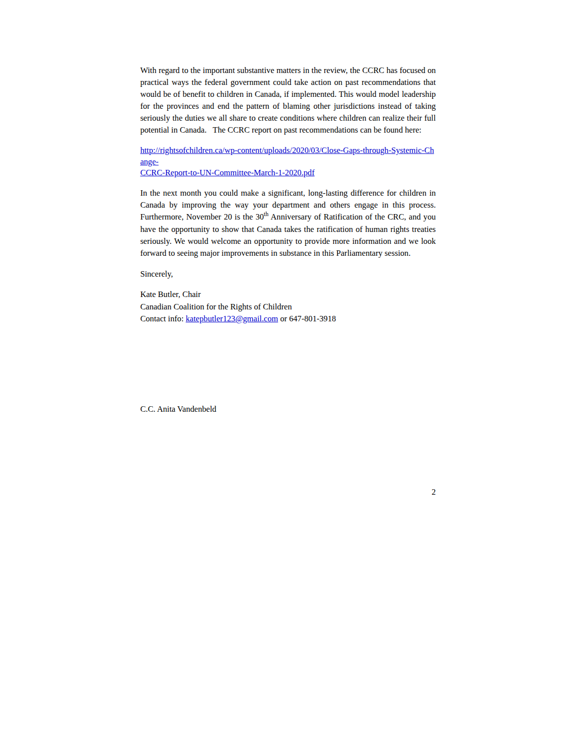With regard to the important substantive matters in the review, the CCRC has focused on practical ways the federal government could take action on past recommendations that would be of benefit to children in Canada, if implemented. This would model leadership for the provinces and end the pattern of blaming other jurisdictions instead of taking seriously the duties we all share to create conditions where children can realize their full potential in Canada. The CCRC report on past recommendations can be found here:
http://rightsofchildren.ca/wp-content/uploads/2020/03/Close-Gaps-through-Systemic-Change- CCRC-Report-to-UN-Committee-March-1-2020.pdf
In the next month you could make a significant, long-lasting difference for children in Canada by improving the way your department and others engage in this process. Furthermore, November 20 is the 30th Anniversary of Ratification of the CRC, and you have the opportunity to show that Canada takes the ratification of human rights treaties seriously. We would welcome an opportunity to provide more information and we look forward to seeing major improvements in substance in this Parliamentary session.
Sincerely,
Kate Butler, Chair
Canadian Coalition for the Rights of Children
Contact info: katepbutler123@gmail.com or 647-801-3918
C.C. Anita Vandenbeld
2